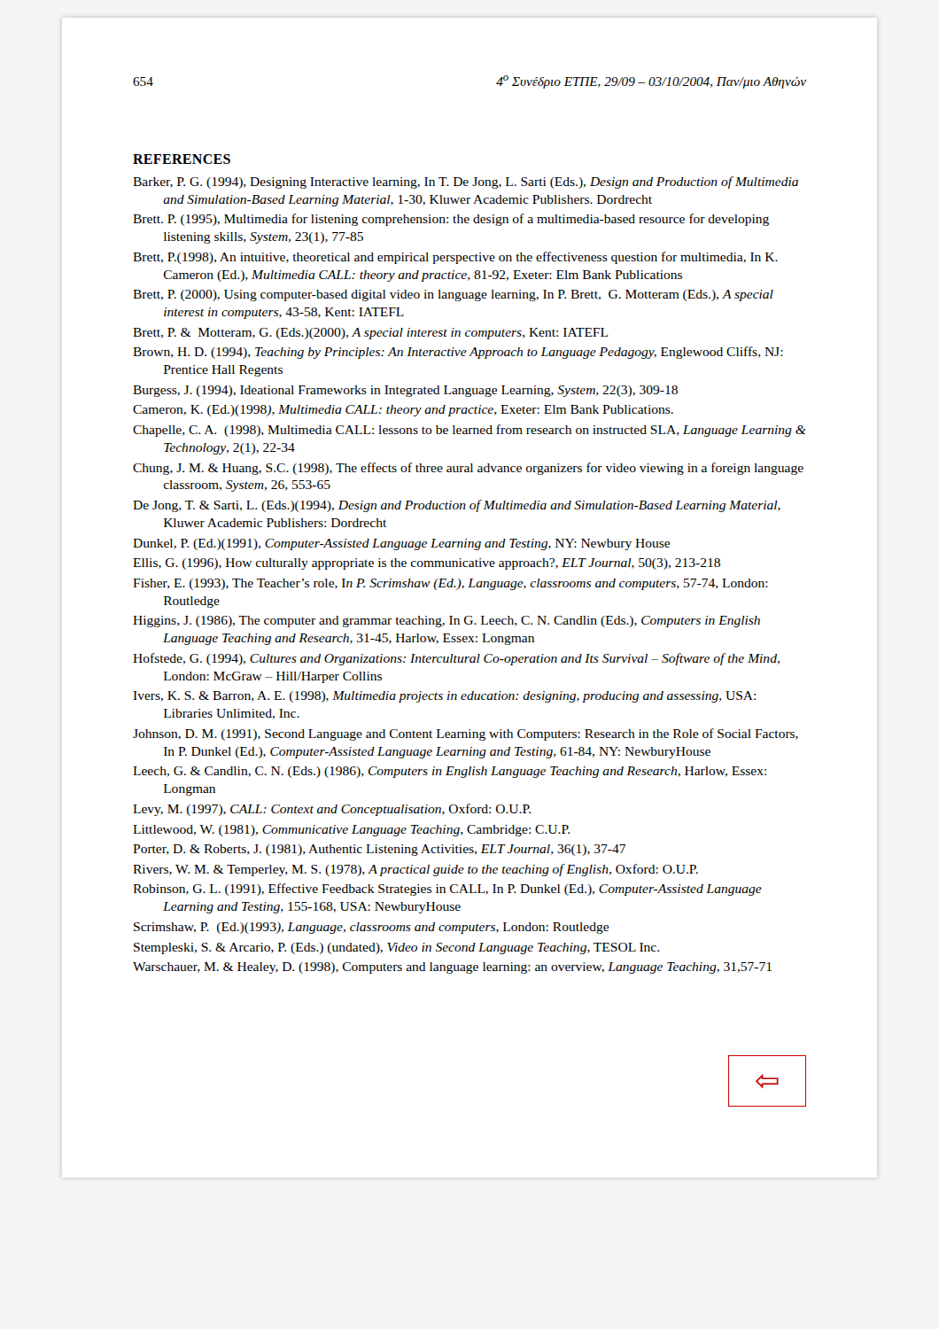654 4ο Συνέδριο ΕΤΠΕ, 29/09 – 03/10/2004, Παν/μιο Αθηνών
References
Barker, P. G. (1994), Designing Interactive learning, In T. De Jong, L. Sarti (Eds.), Design and Production of Multimedia and Simulation-Based Learning Material, 1-30, Kluwer Academic Publishers. Dordrecht
Brett. P. (1995), Multimedia for listening comprehension: the design of a multimedia-based resource for developing listening skills, System, 23(1), 77-85
Brett, P.(1998), An intuitive, theoretical and empirical perspective on the effectiveness question for multimedia, In K. Cameron (Ed.), Multimedia CALL: theory and practice, 81-92, Exeter: Elm Bank Publications
Brett, P. (2000), Using computer-based digital video in language learning, In P. Brett, G. Motteram (Eds.), A special interest in computers, 43-58, Kent: IATEFL
Brett, P. & Motteram, G. (Eds.)(2000), A special interest in computers, Kent: IATEFL
Brown, H. D. (1994), Teaching by Principles: An Interactive Approach to Language Pedagogy, Englewood Cliffs, NJ: Prentice Hall Regents
Burgess, J. (1994), Ideational Frameworks in Integrated Language Learning, System, 22(3), 309-18
Cameron, K. (Ed.)(1998), Multimedia CALL: theory and practice, Exeter: Elm Bank Publications.
Chapelle, C. A. (1998), Multimedia CALL: lessons to be learned from research on instructed SLA, Language Learning & Technology, 2(1), 22-34
Chung, J. M. & Huang, S.C. (1998), The effects of three aural advance organizers for video viewing in a foreign language classroom, System, 26, 553-65
De Jong, T. & Sarti, L. (Eds.)(1994), Design and Production of Multimedia and Simulation-Based Learning Material, Kluwer Academic Publishers: Dordrecht
Dunkel, P. (Ed.)(1991), Computer-Assisted Language Learning and Testing, NY: Newbury House
Ellis, G. (1996), How culturally appropriate is the communicative approach?, ELT Journal, 50(3), 213-218
Fisher, E. (1993), The Teacher’s role, In P. Scrimshaw (Ed.), Language, classrooms and computers, 57-74, London: Routledge
Higgins, J. (1986), The computer and grammar teaching, In G. Leech, C. N. Candlin (Eds.), Computers in English Language Teaching and Research, 31-45, Harlow, Essex: Longman
Hofstede, G. (1994), Cultures and Organizations: Intercultural Co-operation and Its Survival – Software of the Mind, London: McGraw – Hill/Harper Collins
Ivers, K. S. & Barron, A. E. (1998), Multimedia projects in education: designing, producing and assessing, USA: Libraries Unlimited, Inc.
Johnson, D. M. (1991), Second Language and Content Learning with Computers: Research in the Role of Social Factors, In P. Dunkel (Ed.), Computer-Assisted Language Learning and Testing, 61-84, NY: NewburyHouse
Leech, G. & Candlin, C. N. (Eds.) (1986), Computers in English Language Teaching and Research, Harlow, Essex: Longman
Levy, M. (1997), CALL: Context and Conceptualisation, Oxford: O.U.P.
Littlewood, W. (1981), Communicative Language Teaching, Cambridge: C.U.P.
Porter, D. & Roberts, J. (1981), Authentic Listening Activities, ELT Journal, 36(1), 37-47
Rivers, W. M. & Temperley, M. S. (1978), A practical guide to the teaching of English, Oxford: O.U.P.
Robinson, G. L. (1991), Effective Feedback Strategies in CALL, In P. Dunkel (Ed.), Computer-Assisted Language Learning and Testing, 155-168, USA: NewburyHouse
Scrimshaw, P. (Ed.)(1993), Language, classrooms and computers, London: Routledge
Stempleski, S. & Arcario, P. (Eds.) (undated), Video in Second Language Teaching, TESOL Inc.
Warschauer, M. & Healey, D. (1998), Computers and language learning: an overview, Language Teaching, 31,57-71
⇦